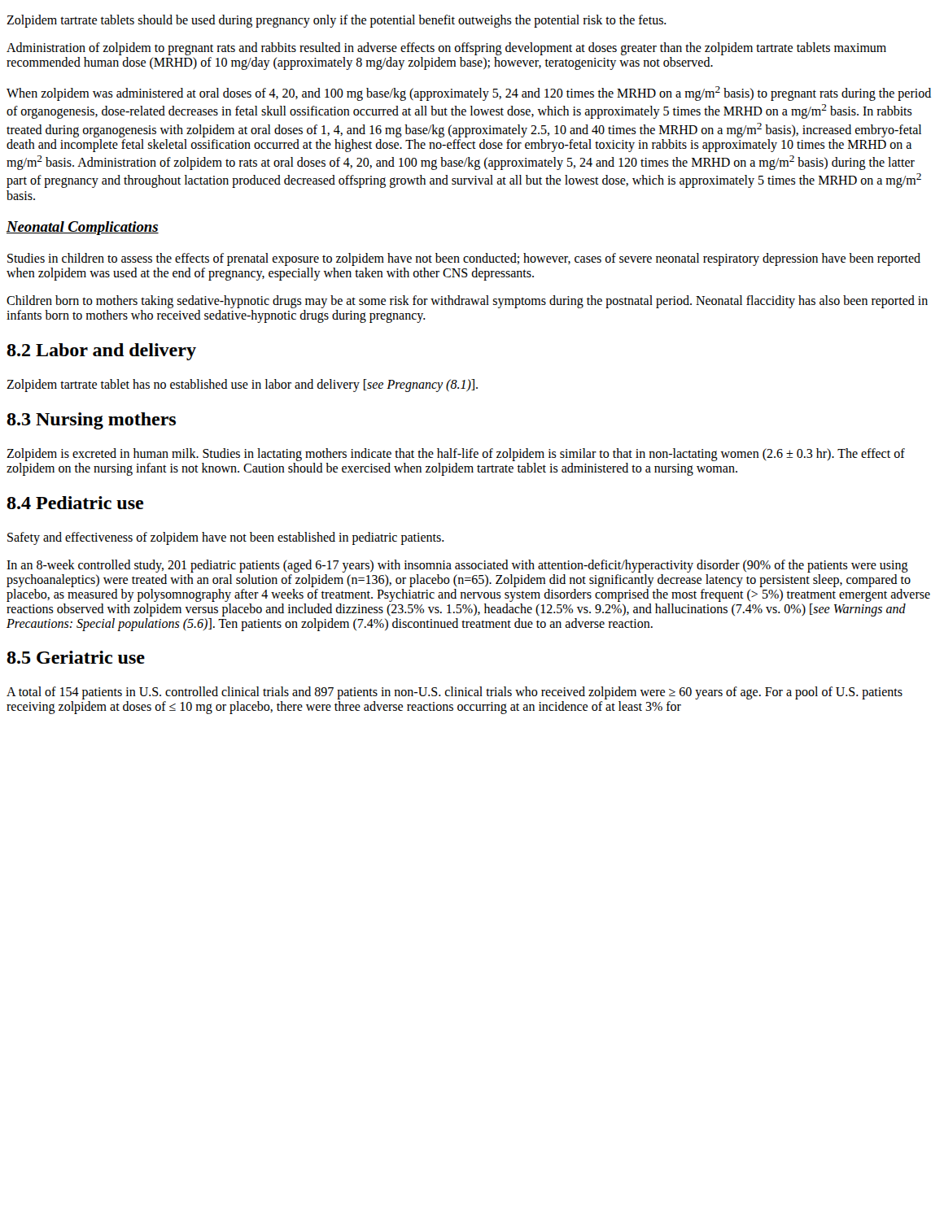Zolpidem tartrate tablets should be used during pregnancy only if the potential benefit outweighs the potential risk to the fetus.
Administration of zolpidem to pregnant rats and rabbits resulted in adverse effects on offspring development at doses greater than the zolpidem tartrate tablets maximum recommended human dose (MRHD) of 10 mg/day (approximately 8 mg/day zolpidem base); however, teratogenicity was not observed.
When zolpidem was administered at oral doses of 4, 20, and 100 mg base/kg (approximately 5, 24 and 120 times the MRHD on a mg/m2 basis) to pregnant rats during the period of organogenesis, dose-related decreases in fetal skull ossification occurred at all but the lowest dose, which is approximately 5 times the MRHD on a mg/m2 basis. In rabbits treated during organogenesis with zolpidem at oral doses of 1, 4, and 16 mg base/kg (approximately 2.5, 10 and 40 times the MRHD on a mg/m2 basis), increased embryo-fetal death and incomplete fetal skeletal ossification occurred at the highest dose. The no-effect dose for embryo-fetal toxicity in rabbits is approximately 10 times the MRHD on a mg/m2 basis. Administration of zolpidem to rats at oral doses of 4, 20, and 100 mg base/kg (approximately 5, 24 and 120 times the MRHD on a mg/m2 basis) during the latter part of pregnancy and throughout lactation produced decreased offspring growth and survival at all but the lowest dose, which is approximately 5 times the MRHD on a mg/m2 basis.
Neonatal Complications
Studies in children to assess the effects of prenatal exposure to zolpidem have not been conducted; however, cases of severe neonatal respiratory depression have been reported when zolpidem was used at the end of pregnancy, especially when taken with other CNS depressants.
Children born to mothers taking sedative-hypnotic drugs may be at some risk for withdrawal symptoms during the postnatal period. Neonatal flaccidity has also been reported in infants born to mothers who received sedative-hypnotic drugs during pregnancy.
8.2 Labor and delivery
Zolpidem tartrate tablet has no established use in labor and delivery [see Pregnancy (8.1)].
8.3 Nursing mothers
Zolpidem is excreted in human milk. Studies in lactating mothers indicate that the half-life of zolpidem is similar to that in non-lactating women (2.6 ± 0.3 hr). The effect of zolpidem on the nursing infant is not known. Caution should be exercised when zolpidem tartrate tablet is administered to a nursing woman.
8.4 Pediatric use
Safety and effectiveness of zolpidem have not been established in pediatric patients.
In an 8-week controlled study, 201 pediatric patients (aged 6-17 years) with insomnia associated with attention-deficit/hyperactivity disorder (90% of the patients were using psychoanaleptics) were treated with an oral solution of zolpidem (n=136), or placebo (n=65). Zolpidem did not significantly decrease latency to persistent sleep, compared to placebo, as measured by polysomnography after 4 weeks of treatment. Psychiatric and nervous system disorders comprised the most frequent (> 5%) treatment emergent adverse reactions observed with zolpidem versus placebo and included dizziness (23.5% vs. 1.5%), headache (12.5% vs. 9.2%), and hallucinations (7.4% vs. 0%) [see Warnings and Precautions: Special populations (5.6)]. Ten patients on zolpidem (7.4%) discontinued treatment due to an adverse reaction.
8.5 Geriatric use
A total of 154 patients in U.S. controlled clinical trials and 897 patients in non-U.S. clinical trials who received zolpidem were ≥ 60 years of age. For a pool of U.S. patients receiving zolpidem at doses of ≤ 10 mg or placebo, there were three adverse reactions occurring at an incidence of at least 3% for